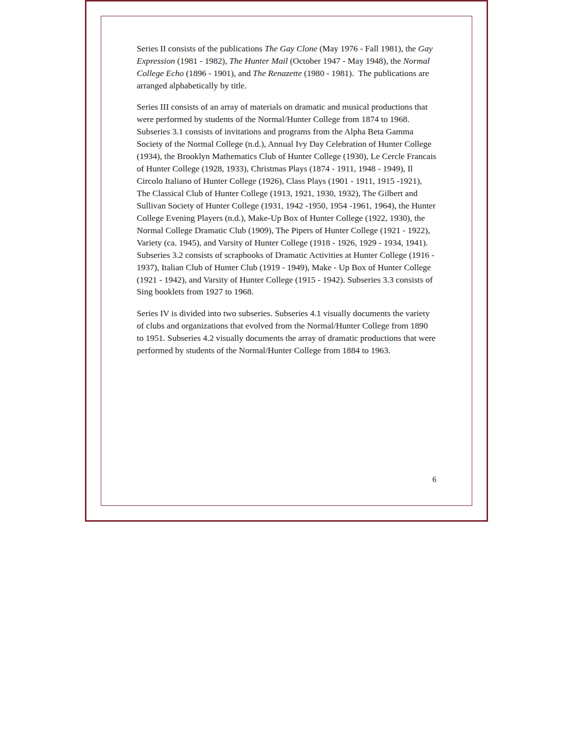Series II consists of the publications The Gay Clone (May 1976 - Fall 1981), the Gay Expression (1981 - 1982), The Hunter Mail (October 1947 - May 1948), the Normal College Echo (1896 - 1901), and The Renazette (1980 - 1981). The publications are arranged alphabetically by title.
Series III consists of an array of materials on dramatic and musical productions that were performed by students of the Normal/Hunter College from 1874 to 1968. Subseries 3.1 consists of invitations and programs from the Alpha Beta Gamma Society of the Normal College (n.d.), Annual Ivy Day Celebration of Hunter College (1934), the Brooklyn Mathematics Club of Hunter College (1930), Le Cercle Francais of Hunter College (1928, 1933), Christmas Plays (1874 - 1911, 1948 - 1949), Il Circolo Italiano of Hunter College (1926), Class Plays (1901 - 1911, 1915 -1921), The Classical Club of Hunter College (1913, 1921, 1930, 1932), The Gilbert and Sullivan Society of Hunter College (1931, 1942 -1950, 1954 -1961, 1964), the Hunter College Evening Players (n.d.), Make-Up Box of Hunter College (1922, 1930), the Normal College Dramatic Club (1909), The Pipers of Hunter College (1921 - 1922), Variety (ca. 1945), and Varsity of Hunter College (1918 - 1926, 1929 - 1934, 1941). Subseries 3.2 consists of scrapbooks of Dramatic Activities at Hunter College (1916 - 1937), Italian Club of Hunter Club (1919 - 1949), Make - Up Box of Hunter College (1921 - 1942), and Varsity of Hunter College (1915 - 1942). Subseries 3.3 consists of Sing booklets from 1927 to 1968.
Series IV is divided into two subseries. Subseries 4.1 visually documents the variety of clubs and organizations that evolved from the Normal/Hunter College from 1890 to 1951. Subseries 4.2 visually documents the array of dramatic productions that were performed by students of the Normal/Hunter College from 1884 to 1963.
6